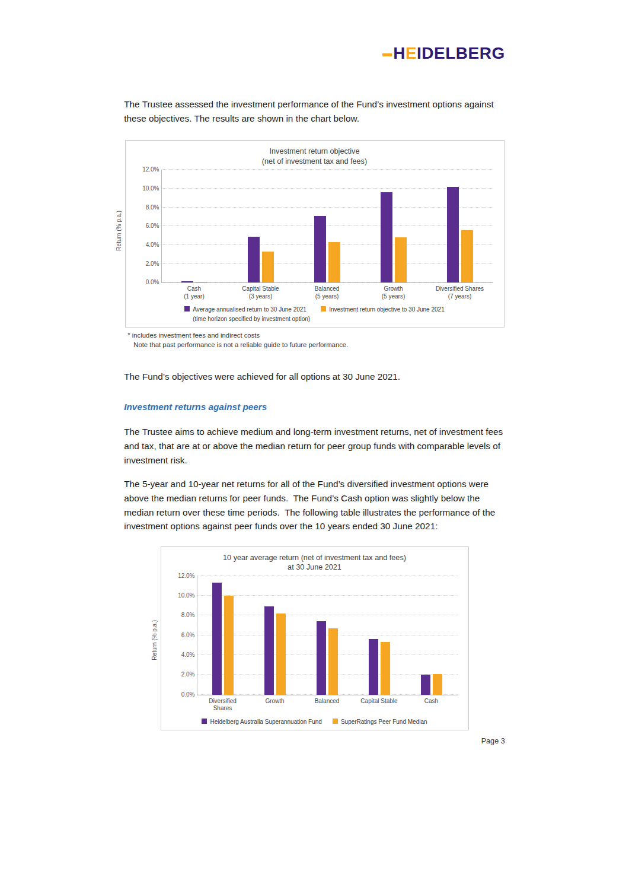HEIDELBERG
The Trustee assessed the investment performance of the Fund’s investment options against these objectives. The results are shown in the chart below.
Investment return objective (net of investment tax and fees)
Return (% p.a.)
12.0%
10.0%
8.0%
6.0%
4.0%
2.0%
0.0%
Cash
(1 year)
Capital Stable
(3 years)
Balanced
(5 years)
Growth
(5 years)
Diversified Shares
(7 years)
Average annualised return to 30 June 2021
(time horizon specified by investment option)
Investment return objective to 30 June 2021
* includes investment fees and indirect costs Note that past performance is not a reliable guide to future performance.
The Fund’s objectives were achieved for all options at 30 June 2021.
Investment returns against peers
The Trustee aims to achieve medium and long-term investment returns, net of investment fees and tax, that are at or above the median return for peer group funds with comparable levels of investment risk.
The 5-year and 10-year net returns for all of the Fund’s diversified investment options were above the median returns for peer funds. The Fund’s Cash option was slightly below the median return over these time periods. The following table illustrates the performance of the investment options against peer funds over the 10 years ended 30 June 2021:
10 year average return (net of investment tax and fees) at 30 June 2021
Return (% p.a.)
12.0%
10.0%
8.0%
6.0%
4.0%
2.0%
0.0%
Diversified
Shares
Growth
Balanced
Capital Stable
Cash
Heidelberg Australia Superannuation Fund
SuperRatings Peer Fund Median
Page 3